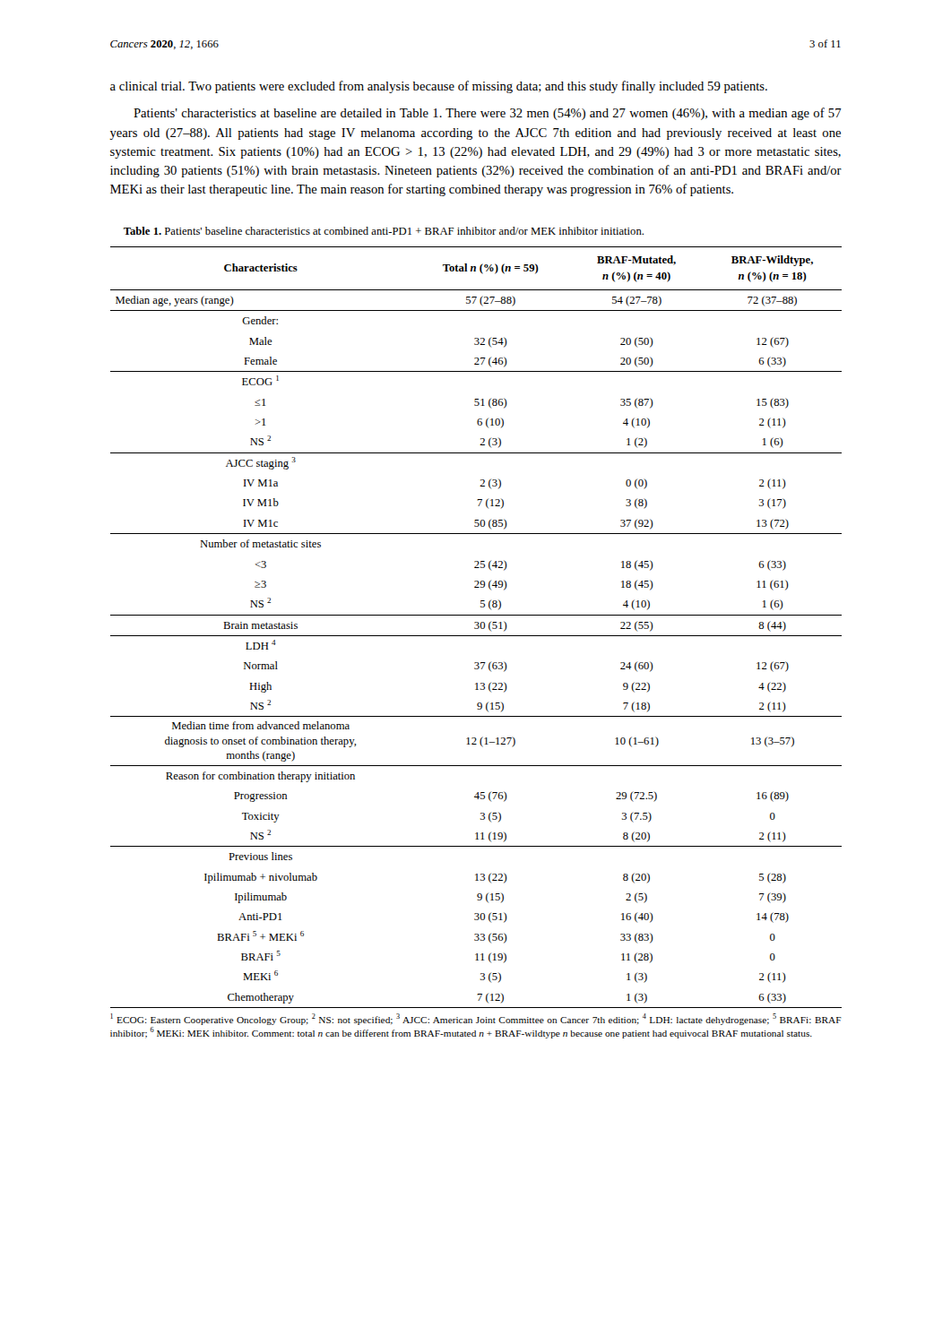Cancers 2020, 12, 1666
3 of 11
a clinical trial. Two patients were excluded from analysis because of missing data; and this study finally included 59 patients.
Patients' characteristics at baseline are detailed in Table 1. There were 32 men (54%) and 27 women (46%), with a median age of 57 years old (27–88). All patients had stage IV melanoma according to the AJCC 7th edition and had previously received at least one systemic treatment. Six patients (10%) had an ECOG > 1, 13 (22%) had elevated LDH, and 29 (49%) had 3 or more metastatic sites, including 30 patients (51%) with brain metastasis. Nineteen patients (32%) received the combination of an anti-PD1 and BRAFi and/or MEKi as their last therapeutic line. The main reason for starting combined therapy was progression in 76% of patients.
Table 1. Patients' baseline characteristics at combined anti-PD1 + BRAF inhibitor and/or MEK inhibitor initiation.
| Characteristics | Total n (%) ( n = 59) | BRAF-Mutated, n (%) ( n = 40) | BRAF-Wildtype, n (%) ( n = 18) |
| --- | --- | --- | --- |
| Median age, years (range) | 57 (27–88) | 54 (27–78) | 72 (37–88) |
| Gender: | | | |
| Male | 32 (54) | 20 (50) | 12 (67) |
| Female | 27 (46) | 20 (50) | 6 (33) |
| ECOG 1 | | | |
| ≤1 | 51 (86) | 35 (87) | 15 (83) |
| >1 | 6 (10) | 4 (10) | 2 (11) |
| NS 2 | 2 (3) | 1 (2) | 1 (6) |
| AJCC staging 3 | | | |
| IV M1a | 2 (3) | 0 (0) | 2 (11) |
| IV M1b | 7 (12) | 3 (8) | 3 (17) |
| IV M1c | 50 (85) | 37 (92) | 13 (72) |
| Number of metastatic sites | | | |
| <3 | 25 (42) | 18 (45) | 6 (33) |
| ≥3 | 29 (49) | 18 (45) | 11 (61) |
| NS 2 | 5 (8) | 4 (10) | 1 (6) |
| Brain metastasis | 30 (51) | 22 (55) | 8 (44) |
| LDH 4 | | | |
| Normal | 37 (63) | 24 (60) | 12 (67) |
| High | 13 (22) | 9 (22) | 4 (22) |
| NS 2 | 9 (15) | 7 (18) | 2 (11) |
| Median time from advanced melanoma diagnosis to onset of combination therapy, months (range) | 12 (1–127) | 10 (1–61) | 13 (3–57) |
| Reason for combination therapy initiation | | | |
| Progression | 45 (76) | 29 (72.5) | 16 (89) |
| Toxicity | 3 (5) | 3 (7.5) | 0 |
| NS 2 | 11 (19) | 8 (20) | 2 (11) |
| Previous lines | | | |
| Ipilimumab + nivolumab | 13 (22) | 8 (20) | 5 (28) |
| Ipilimumab | 9 (15) | 2 (5) | 7 (39) |
| Anti-PD1 | 30 (51) | 16 (40) | 14 (78) |
| BRAFi 5 + MEKi 6 | 33 (56) | 33 (83) | 0 |
| BRAFi 5 | 11 (19) | 11 (28) | 0 |
| MEKi 6 | 3 (5) | 1 (3) | 2 (11) |
| Chemotherapy | 7 (12) | 1 (3) | 6 (33) |
1 ECOG: Eastern Cooperative Oncology Group; 2 NS: not specified; 3 AJCC: American Joint Committee on Cancer 7th edition; 4 LDH: lactate dehydrogenase; 5 BRAFi: BRAF inhibitor; 6 MEKi: MEK inhibitor. Comment: total n can be different from BRAF-mutated n + BRAF-wildtype n because one patient had equivocal BRAF mutational status.